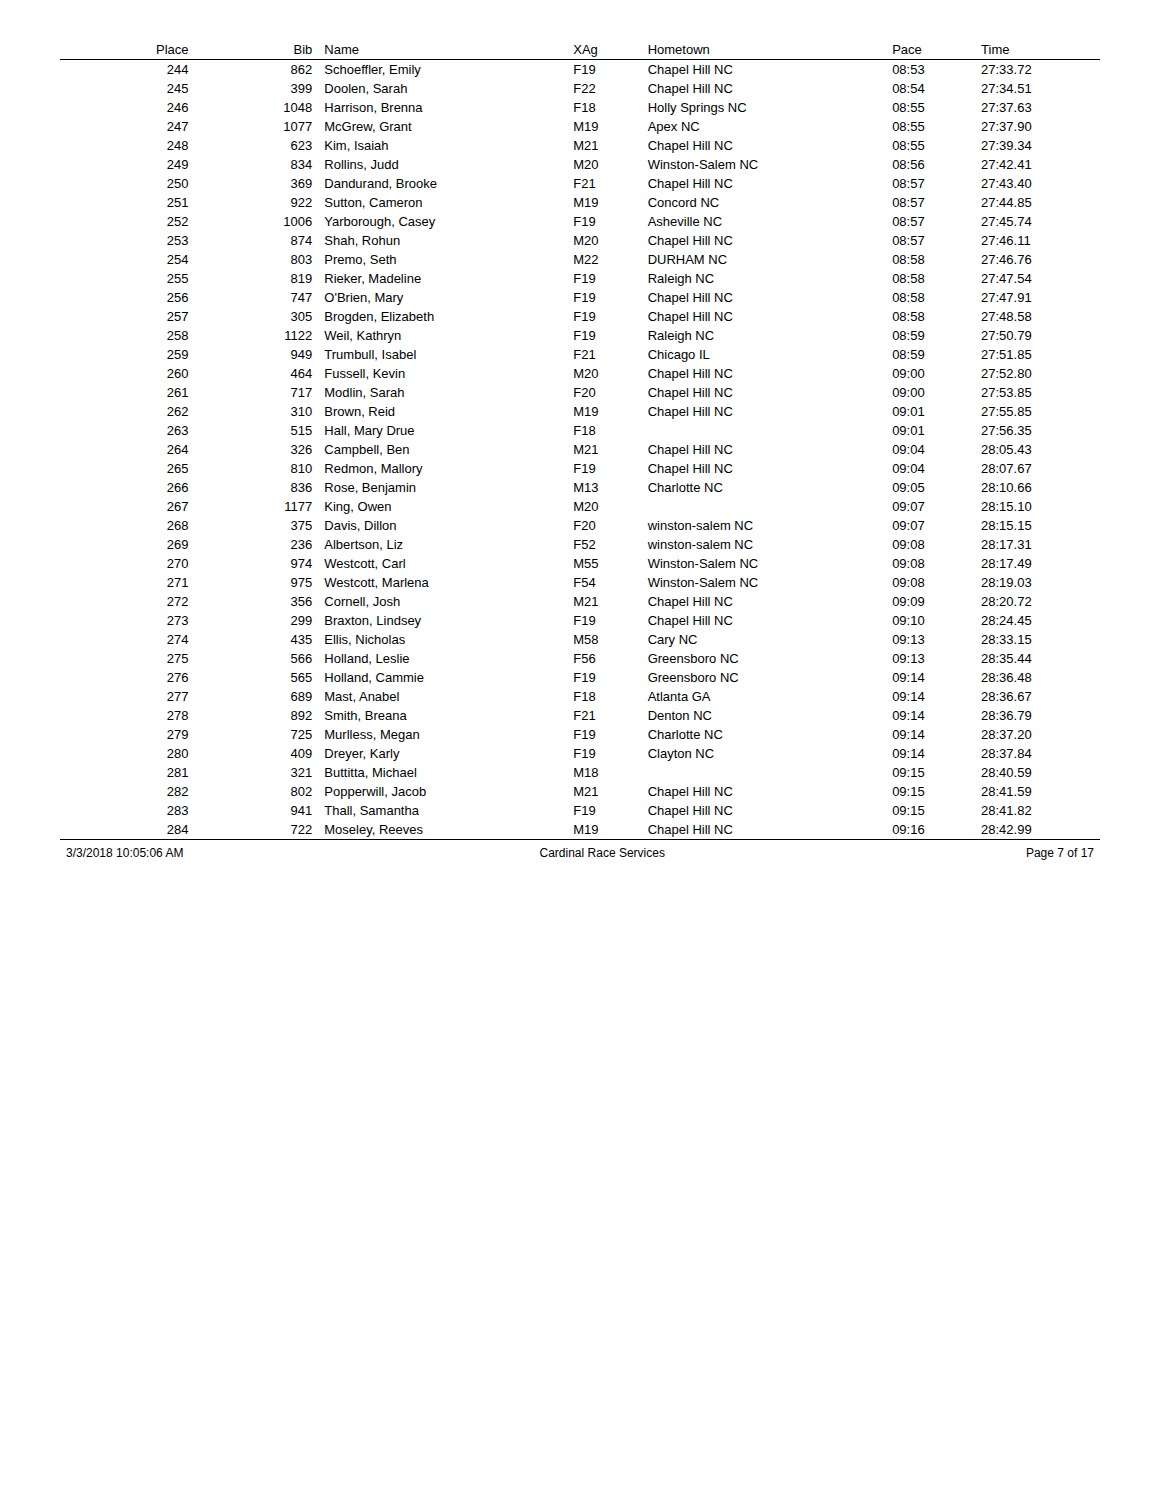| Place | Bib | Name | XAg | Hometown | Pace | Time |
| --- | --- | --- | --- | --- | --- | --- |
| 244 | 862 | Schoeffler, Emily | F19 | Chapel Hill NC | 08:53 | 27:33.72 |
| 245 | 399 | Doolen, Sarah | F22 | Chapel Hill NC | 08:54 | 27:34.51 |
| 246 | 1048 | Harrison, Brenna | F18 | Holly Springs NC | 08:55 | 27:37.63 |
| 247 | 1077 | McGrew, Grant | M19 | Apex NC | 08:55 | 27:37.90 |
| 248 | 623 | Kim, Isaiah | M21 | Chapel Hill NC | 08:55 | 27:39.34 |
| 249 | 834 | Rollins, Judd | M20 | Winston-Salem NC | 08:56 | 27:42.41 |
| 250 | 369 | Dandurand, Brooke | F21 | Chapel Hill NC | 08:57 | 27:43.40 |
| 251 | 922 | Sutton, Cameron | M19 | Concord NC | 08:57 | 27:44.85 |
| 252 | 1006 | Yarborough, Casey | F19 | Asheville NC | 08:57 | 27:45.74 |
| 253 | 874 | Shah, Rohun | M20 | Chapel Hill NC | 08:57 | 27:46.11 |
| 254 | 803 | Premo, Seth | M22 | DURHAM NC | 08:58 | 27:46.76 |
| 255 | 819 | Rieker, Madeline | F19 | Raleigh NC | 08:58 | 27:47.54 |
| 256 | 747 | O'Brien, Mary | F19 | Chapel Hill NC | 08:58 | 27:47.91 |
| 257 | 305 | Brogden, Elizabeth | F19 | Chapel Hill NC | 08:58 | 27:48.58 |
| 258 | 1122 | Weil, Kathryn | F19 | Raleigh NC | 08:59 | 27:50.79 |
| 259 | 949 | Trumbull, Isabel | F21 | Chicago IL | 08:59 | 27:51.85 |
| 260 | 464 | Fussell, Kevin | M20 | Chapel Hill NC | 09:00 | 27:52.80 |
| 261 | 717 | Modlin, Sarah | F20 | Chapel Hill NC | 09:00 | 27:53.85 |
| 262 | 310 | Brown, Reid | M19 | Chapel Hill NC | 09:01 | 27:55.85 |
| 263 | 515 | Hall, Mary Drue | F18 | | 09:01 | 27:56.35 |
| 264 | 326 | Campbell, Ben | M21 | Chapel Hill NC | 09:04 | 28:05.43 |
| 265 | 810 | Redmon, Mallory | F19 | Chapel Hill NC | 09:04 | 28:07.67 |
| 266 | 836 | Rose, Benjamin | M13 | Charlotte NC | 09:05 | 28:10.66 |
| 267 | 1177 | King, Owen | M20 | | 09:07 | 28:15.10 |
| 268 | 375 | Davis, Dillon | F20 | winston-salem NC | 09:07 | 28:15.15 |
| 269 | 236 | Albertson, Liz | F52 | winston-salem NC | 09:08 | 28:17.31 |
| 270 | 974 | Westcott, Carl | M55 | Winston-Salem NC | 09:08 | 28:17.49 |
| 271 | 975 | Westcott, Marlena | F54 | Winston-Salem NC | 09:08 | 28:19.03 |
| 272 | 356 | Cornell, Josh | M21 | Chapel Hill NC | 09:09 | 28:20.72 |
| 273 | 299 | Braxton, Lindsey | F19 | Chapel Hill NC | 09:10 | 28:24.45 |
| 274 | 435 | Ellis, Nicholas | M58 | Cary NC | 09:13 | 28:33.15 |
| 275 | 566 | Holland, Leslie | F56 | Greensboro NC | 09:13 | 28:35.44 |
| 276 | 565 | Holland, Cammie | F19 | Greensboro NC | 09:14 | 28:36.48 |
| 277 | 689 | Mast, Anabel | F18 | Atlanta GA | 09:14 | 28:36.67 |
| 278 | 892 | Smith, Breana | F21 | Denton NC | 09:14 | 28:36.79 |
| 279 | 725 | Murlless, Megan | F19 | Charlotte NC | 09:14 | 28:37.20 |
| 280 | 409 | Dreyer, Karly | F19 | Clayton NC | 09:14 | 28:37.84 |
| 281 | 321 | Buttitta, Michael | M18 | | 09:15 | 28:40.59 |
| 282 | 802 | Popperwill, Jacob | M21 | Chapel Hill NC | 09:15 | 28:41.59 |
| 283 | 941 | Thall, Samantha | F19 | Chapel Hill NC | 09:15 | 28:41.82 |
| 284 | 722 | Moseley, Reeves | M19 | Chapel Hill NC | 09:16 | 28:42.99 |
| 3/3/2018 10:05:06 AM | Cardinal Race Services | Page 7 of 17 |